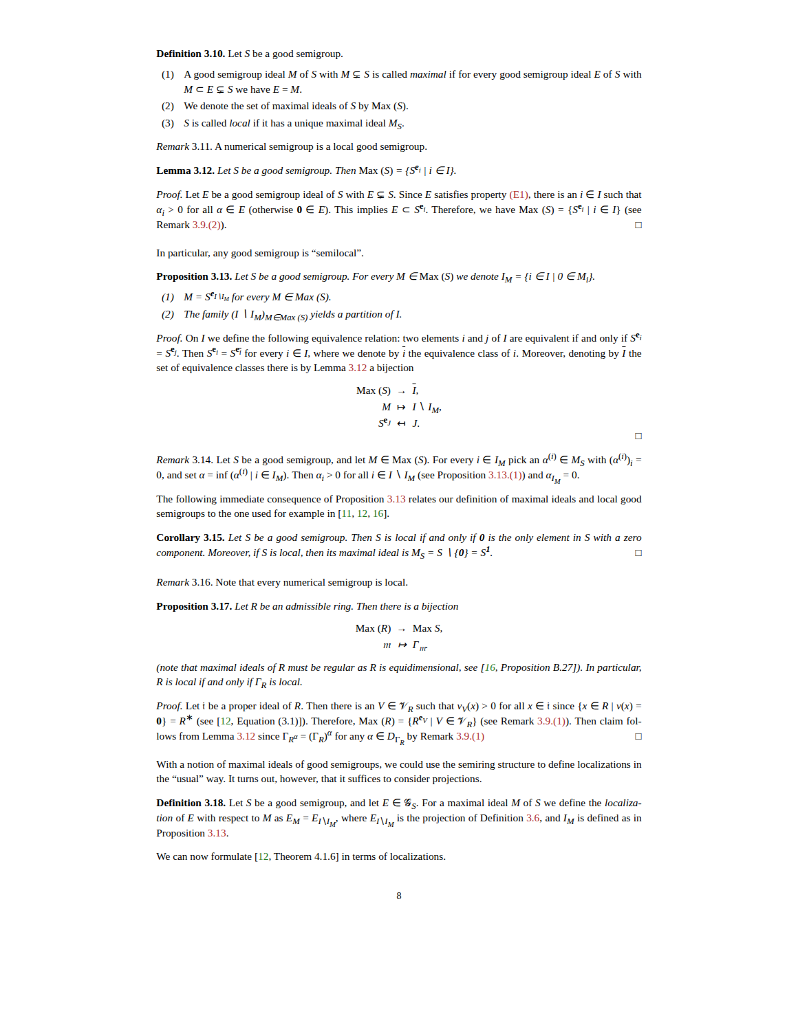Definition 3.10. Let S be a good semigroup.
(1) A good semigroup ideal M of S with M ⊊ S is called maximal if for every good semigroup ideal E of S with M ⊂ E ⊊ S we have E = M.
(2) We denote the set of maximal ideals of S by Max (S).
(3) S is called local if it has a unique maximal ideal MS.
Remark 3.11. A numerical semigroup is a local good semigroup.
Lemma 3.12. Let S be a good semigroup. Then Max (S) = {Sei | i ∈ I}.
Proof. Let E be a good semigroup ideal of S with E ⊊ S. Since E satisfies property (E1), there is an i ∈ I such that αi > 0 for all α ∈ E (otherwise 0 ∈ E). This implies E ⊂ Sei. Therefore, we have Max (S) = {Sei | i ∈ I} (see Remark 3.9.(2)).□
In particular, any good semigroup is “semilocal”.
Proposition 3.13. Let S be a good semigroup. For every M ∈ Max (S) we denote IM = {i ∈ I | 0 ∈ Mi}.
(1) M = SeI∖IM for every M ∈ Max (S).
(2) The family (I ∖ IM)M∈Max (S) yields a partition of I.
Proof. On I we define the following equivalence relation: two elements i and j of I are equivalent if and only if Sei = Sej. Then Sei = Sei for every i ∈ I, where we denote by i the equivalence class of i. Moreover, denoting by I the set of equivalence classes there is by Lemma 3.12 a bijection
| Max ( S ) | → | I , |
| M | ↦ | I ∖ I M , |
| S e J | ↤ | J . |
□
Remark 3.14. Let S be a good semigroup, and let M ∈ Max (S). For every i ∈ IM pick an α(i) ∈ MS with (α(i))i = 0, and set α = inf (α(i) | i ∈ IM). Then αi > 0 for all i ∈ I ∖ IM (see Proposition 3.13.(1)) and αIM = 0.
The following immediate consequence of Proposition 3.13 relates our definition of maximal ideals and local good semigroups to the one used for example in [11, 12, 16].
Corollary 3.15. Let S be a good semigroup. Then S is local if and only if 0 is the only element in S with a zero component. Moreover, if S is local, then its maximal ideal is MS = S ∖ {0} = S1.□
Remark 3.16. Note that every numerical semigroup is local.
Proposition 3.17. Let R be an admissible ring. Then there is a bijection
| Max ( R ) | → | Max S , |
| 𝔪 | ↦ | Γ 𝔪 . |
(note that maximal ideals of R must be regular as R is equidimensional, see [16, Proposition B.27]). In particular, R is local if and only if ΓR is local.
Proof. Let 𝔦 be a proper ideal of R. Then there is an V ∈ 𝒱R such that νV(x) > 0 for all x ∈ 𝔦 since {x ∈ R | ν(x) = 0} = R∗ (see [12, Equation (3.1)]). Therefore, Max (R) = {ReV | V ∈ 𝒱R} (see Remark 3.9.(1)). Then claim follows from Lemma 3.12 since ΓRα = (ΓR)α for any α ∈ DΓR by Remark 3.9.(1)□
With a notion of maximal ideals of good semigroups, we could use the semiring structure to define localizations in the “usual” way. It turns out, however, that it suffices to consider projections.
Definition 3.18. Let S be a good semigroup, and let E ∈ 𝒢S. For a maximal ideal M of S we define the localization of E with respect to M as EM = EI∖IM, where EI∖IM is the projection of Definition 3.6, and IM is defined as in Proposition 3.13.
We can now formulate [12, Theorem 4.1.6] in terms of localizations.
8